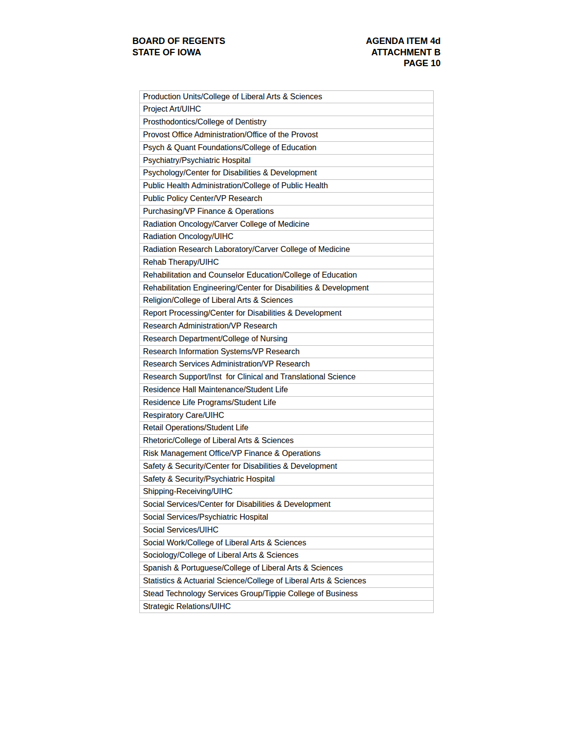BOARD OF REGENTS
STATE OF IOWA
AGENDA ITEM 4d
ATTACHMENT B
PAGE 10
| Production Units/College of Liberal Arts & Sciences |
| Project Art/UIHC |
| Prosthodontics/College of Dentistry |
| Provost Office Administration/Office of the Provost |
| Psych & Quant Foundations/College of Education |
| Psychiatry/Psychiatric Hospital |
| Psychology/Center for Disabilities & Development |
| Public Health Administration/College of Public Health |
| Public Policy Center/VP Research |
| Purchasing/VP Finance & Operations |
| Radiation Oncology/Carver College of Medicine |
| Radiation Oncology/UIHC |
| Radiation Research Laboratory/Carver College of Medicine |
| Rehab Therapy/UIHC |
| Rehabilitation and Counselor Education/College of Education |
| Rehabilitation Engineering/Center for Disabilities & Development |
| Religion/College of Liberal Arts & Sciences |
| Report Processing/Center for Disabilities & Development |
| Research Administration/VP Research |
| Research Department/College of Nursing |
| Research Information Systems/VP Research |
| Research Services Administration/VP Research |
| Research Support/Inst for Clinical and Translational Science |
| Residence Hall Maintenance/Student Life |
| Residence Life Programs/Student Life |
| Respiratory Care/UIHC |
| Retail Operations/Student Life |
| Rhetoric/College of Liberal Arts & Sciences |
| Risk Management Office/VP Finance & Operations |
| Safety & Security/Center for Disabilities & Development |
| Safety & Security/Psychiatric Hospital |
| Shipping-Receiving/UIHC |
| Social Services/Center for Disabilities & Development |
| Social Services/Psychiatric Hospital |
| Social Services/UIHC |
| Social Work/College of Liberal Arts & Sciences |
| Sociology/College of Liberal Arts & Sciences |
| Spanish & Portuguese/College of Liberal Arts & Sciences |
| Statistics & Actuarial Science/College of Liberal Arts & Sciences |
| Stead Technology Services Group/Tippie College of Business |
| Strategic Relations/UIHC |